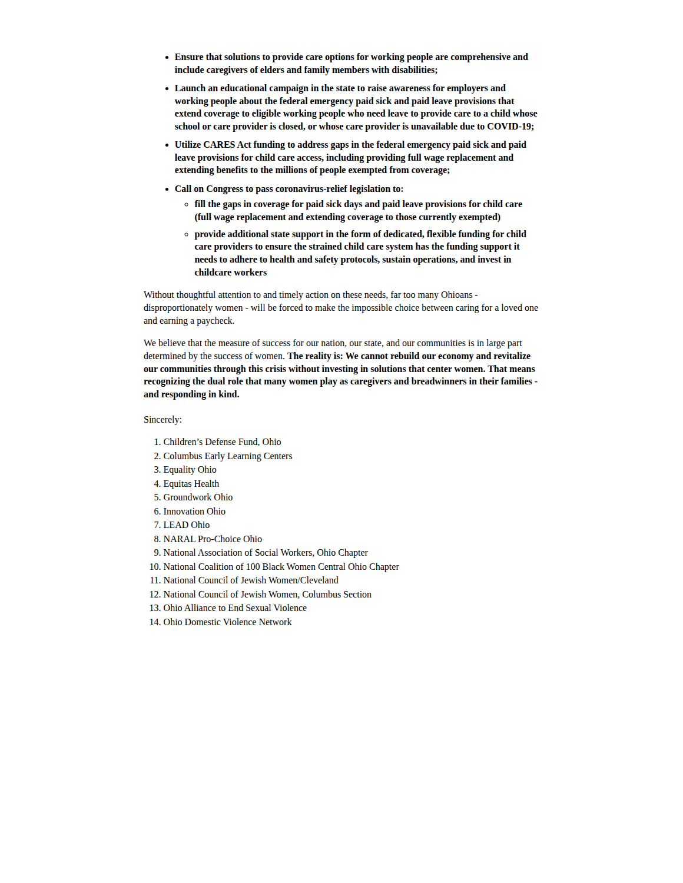Ensure that solutions to provide care options for working people are comprehensive and include caregivers of elders and family members with disabilities;
Launch an educational campaign in the state to raise awareness for employers and working people about the federal emergency paid sick and paid leave provisions that extend coverage to eligible working people who need leave to provide care to a child whose school or care provider is closed, or whose care provider is unavailable due to COVID-19;
Utilize CARES Act funding to address gaps in the federal emergency paid sick and paid leave provisions for child care access, including providing full wage replacement and extending benefits to the millions of people exempted from coverage;
Call on Congress to pass coronavirus-relief legislation to:
fill the gaps in coverage for paid sick days and paid leave provisions for child care (full wage replacement and extending coverage to those currently exempted)
provide additional state support in the form of dedicated, flexible funding for child care providers to ensure the strained child care system has the funding support it needs to adhere to health and safety protocols, sustain operations, and invest in childcare workers
Without thoughtful attention to and timely action on these needs, far too many Ohioans - disproportionately women - will be forced to make the impossible choice between caring for a loved one and earning a paycheck.
We believe that the measure of success for our nation, our state, and our communities is in large part determined by the success of women. The reality is: We cannot rebuild our economy and revitalize our communities through this crisis without investing in solutions that center women. That means recognizing the dual role that many women play as caregivers and breadwinners in their families - and responding in kind.
Sincerely:
Children’s Defense Fund, Ohio
Columbus Early Learning Centers
Equality Ohio
Equitas Health
Groundwork Ohio
Innovation Ohio
LEAD Ohio
NARAL Pro-Choice Ohio
National Association of Social Workers, Ohio Chapter
National Coalition of 100 Black Women Central Ohio Chapter
National Council of Jewish Women/Cleveland
National Council of Jewish Women, Columbus Section
Ohio Alliance to End Sexual Violence
Ohio Domestic Violence Network